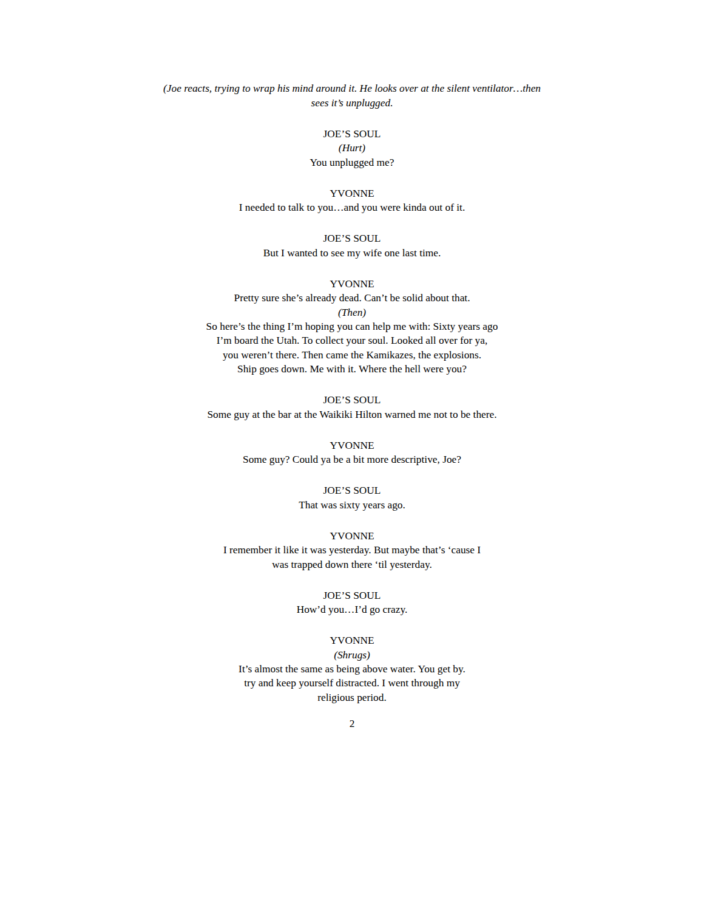(Joe reacts, trying to wrap his mind around it. He looks over at the silent ventilator…then sees it’s unplugged.
JOE’S SOUL
(Hurt)
You unplugged me?
YVONNE
I needed to talk to you…and you were kinda out of it.
JOE’S SOUL
But I wanted to see my wife one last time.
YVONNE
Pretty sure she’s already dead. Can’t be solid about that.
(Then)
So here’s the thing I’m hoping you can help me with: Sixty years ago
I’m board the Utah. To collect your soul. Looked all over for ya,
you weren’t there. Then came the Kamikazes, the explosions.
Ship goes down. Me with it. Where the hell were you?
JOE’S SOUL
Some guy at the bar at the Waikiki Hilton warned me not to be there.
YVONNE
Some guy? Could ya be a bit more descriptive, Joe?
JOE’S SOUL
That was sixty years ago.
YVONNE
I remember it like it was yesterday. But maybe that’s ‘cause I
was trapped down there ‘til yesterday.
JOE’S SOUL
How’d you…I’d go crazy.
YVONNE
(Shrugs)
It’s almost the same as being above water. You get by.
try and keep yourself distracted. I went through my
religious period.
2